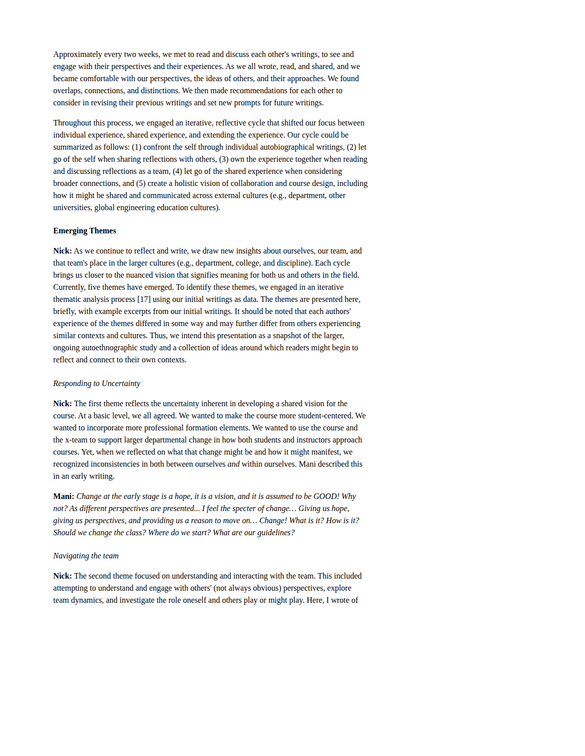Approximately every two weeks, we met to read and discuss each other's writings, to see and engage with their perspectives and their experiences. As we all wrote, read, and shared, and we became comfortable with our perspectives, the ideas of others, and their approaches. We found overlaps, connections, and distinctions. We then made recommendations for each other to consider in revising their previous writings and set new prompts for future writings.
Throughout this process, we engaged an iterative, reflective cycle that shifted our focus between individual experience, shared experience, and extending the experience. Our cycle could be summarized as follows: (1) confront the self through individual autobiographical writings, (2) let go of the self when sharing reflections with others, (3) own the experience together when reading and discussing reflections as a team, (4) let go of the shared experience when considering broader connections, and (5) create a holistic vision of collaboration and course design, including how it might be shared and communicated across external cultures (e.g., department, other universities, global engineering education cultures).
Emerging Themes
Nick: As we continue to reflect and write, we draw new insights about ourselves, our team, and that team's place in the larger cultures (e.g., department, college, and discipline). Each cycle brings us closer to the nuanced vision that signifies meaning for both us and others in the field. Currently, five themes have emerged. To identify these themes, we engaged in an iterative thematic analysis process [17] using our initial writings as data. The themes are presented here, briefly, with example excerpts from our initial writings. It should be noted that each authors' experience of the themes differed in some way and may further differ from others experiencing similar contexts and cultures. Thus, we intend this presentation as a snapshot of the larger, ongoing autoethnographic study and a collection of ideas around which readers might begin to reflect and connect to their own contexts.
Responding to Uncertainty
Nick: The first theme reflects the uncertainty inherent in developing a shared vision for the course. At a basic level, we all agreed. We wanted to make the course more student-centered. We wanted to incorporate more professional formation elements. We wanted to use the course and the x-team to support larger departmental change in how both students and instructors approach courses. Yet, when we reflected on what that change might be and how it might manifest, we recognized inconsistencies in both between ourselves and within ourselves. Mani described this in an early writing.
Mani: Change at the early stage is a hope, it is a vision, and it is assumed to be GOOD! Why not? As different perspectives are presented... I feel the specter of change… Giving us hope, giving us perspectives, and providing us a reason to move on… Change! What is it? How is it? Should we change the class? Where do we start? What are our guidelines?
Navigating the team
Nick: The second theme focused on understanding and interacting with the team. This included attempting to understand and engage with others' (not always obvious) perspectives, explore team dynamics, and investigate the role oneself and others play or might play. Here, I wrote of